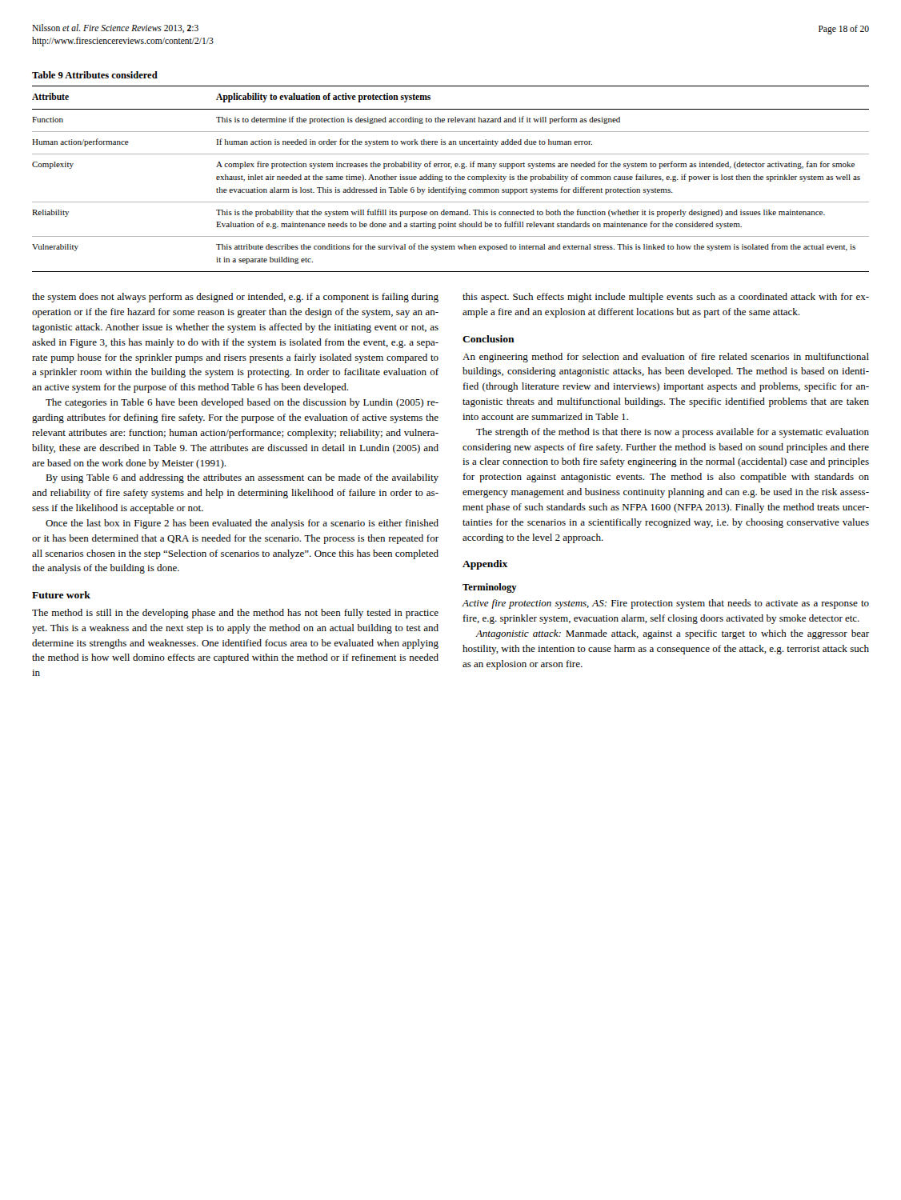Nilsson et al. Fire Science Reviews 2013, 2:3
http://www.firesciencereviews.com/content/2/1/3
Page 18 of 20
Table 9 Attributes considered
| Attribute | Applicability to evaluation of active protection systems |
| --- | --- |
| Function | This is to determine if the protection is designed according to the relevant hazard and if it will perform as designed |
| Human action/performance | If human action is needed in order for the system to work there is an uncertainty added due to human error. |
| Complexity | A complex fire protection system increases the probability of error, e.g. if many support systems are needed for the system to perform as intended, (detector activating, fan for smoke exhaust, inlet air needed at the same time). Another issue adding to the complexity is the probability of common cause failures, e.g. if power is lost then the sprinkler system as well as the evacuation alarm is lost. This is addressed in Table 6 by identifying common support systems for different protection systems. |
| Reliability | This is the probability that the system will fulfill its purpose on demand. This is connected to both the function (whether it is properly designed) and issues like maintenance. Evaluation of e.g. maintenance needs to be done and a starting point should be to fulfill relevant standards on maintenance for the considered system. |
| Vulnerability | This attribute describes the conditions for the survival of the system when exposed to internal and external stress. This is linked to how the system is isolated from the actual event, is it in a separate building etc. |
the system does not always perform as designed or intended, e.g. if a component is failing during operation or if the fire hazard for some reason is greater than the design of the system, say an antagonistic attack. Another issue is whether the system is affected by the initiating event or not, as asked in Figure 3, this has mainly to do with if the system is isolated from the event, e.g. a separate pump house for the sprinkler pumps and risers presents a fairly isolated system compared to a sprinkler room within the building the system is protecting. In order to facilitate evaluation of an active system for the purpose of this method Table 6 has been developed.
The categories in Table 6 have been developed based on the discussion by Lundin (2005) regarding attributes for defining fire safety. For the purpose of the evaluation of active systems the relevant attributes are: function; human action/performance; complexity; reliability; and vulnerability, these are described in Table 9. The attributes are discussed in detail in Lundin (2005) and are based on the work done by Meister (1991).
By using Table 6 and addressing the attributes an assessment can be made of the availability and reliability of fire safety systems and help in determining likelihood of failure in order to assess if the likelihood is acceptable or not.
Once the last box in Figure 2 has been evaluated the analysis for a scenario is either finished or it has been determined that a QRA is needed for the scenario. The process is then repeated for all scenarios chosen in the step “Selection of scenarios to analyze”. Once this has been completed the analysis of the building is done.
Future work
The method is still in the developing phase and the method has not been fully tested in practice yet. This is a weakness and the next step is to apply the method on an actual building to test and determine its strengths and weaknesses. One identified focus area to be evaluated when applying the method is how well domino effects are captured within the method or if refinement is needed in
this aspect. Such effects might include multiple events such as a coordinated attack with for example a fire and an explosion at different locations but as part of the same attack.
Conclusion
An engineering method for selection and evaluation of fire related scenarios in multifunctional buildings, considering antagonistic attacks, has been developed. The method is based on identified (through literature review and interviews) important aspects and problems, specific for antagonistic threats and multifunctional buildings. The specific identified problems that are taken into account are summarized in Table 1.
The strength of the method is that there is now a process available for a systematic evaluation considering new aspects of fire safety. Further the method is based on sound principles and there is a clear connection to both fire safety engineering in the normal (accidental) case and principles for protection against antagonistic events. The method is also compatible with standards on emergency management and business continuity planning and can e.g. be used in the risk assessment phase of such standards such as NFPA 1600 (NFPA 2013). Finally the method treats uncertainties for the scenarios in a scientifically recognized way, i.e. by choosing conservative values according to the level 2 approach.
Appendix
Terminology
Active fire protection systems, AS: Fire protection system that needs to activate as a response to fire, e.g. sprinkler system, evacuation alarm, self closing doors activated by smoke detector etc.
Antagonistic attack: Manmade attack, against a specific target to which the aggressor bear hostility, with the intention to cause harm as a consequence of the attack, e.g. terrorist attack such as an explosion or arson fire.